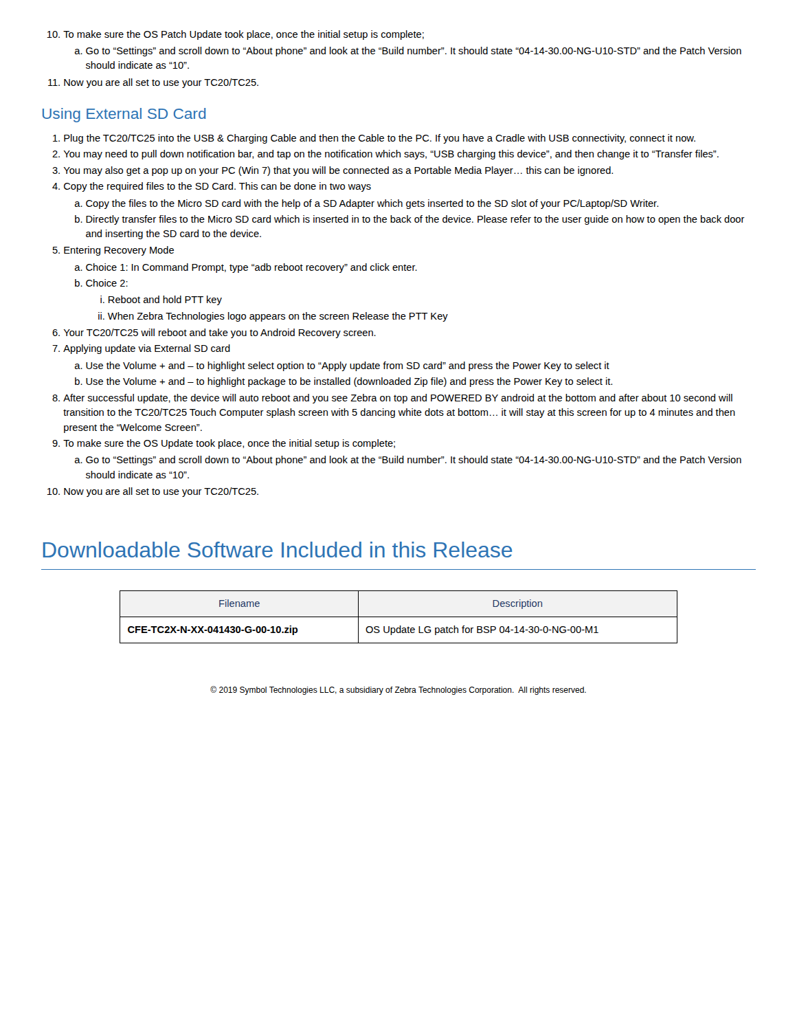To make sure the OS Patch Update took place, once the initial setup is complete;
Go to “Settings” and scroll down to “About phone” and look at the “Build number”. It should state “04-14-30.00-NG-U10-STD” and the Patch Version should indicate as “10”.
Now you are all set to use your TC20/TC25.
Using External SD Card
Plug the TC20/TC25 into the USB & Charging Cable and then the Cable to the PC. If you have a Cradle with USB connectivity, connect it now.
You may need to pull down notification bar, and tap on the notification which says, “USB charging this device”, and then change it to “Transfer files”.
You may also get a pop up on your PC (Win 7) that you will be connected as a Portable Media Player… this can be ignored.
Copy the required files to the SD Card. This can be done in two ways
Copy the files to the Micro SD card with the help of a SD Adapter which gets inserted to the SD slot of your PC/Laptop/SD Writer.
Directly transfer files to the Micro SD card which is inserted in to the back of the device. Please refer to the user guide on how to open the back door and inserting the SD card to the device.
Entering Recovery Mode
Choice 1: In Command Prompt, type “adb reboot recovery” and click enter.
Choice 2:
Reboot and hold PTT key
When Zebra Technologies logo appears on the screen Release the PTT Key
Your TC20/TC25 will reboot and take you to Android Recovery screen.
Applying update via External SD card
Use the Volume + and – to highlight select option to “Apply update from SD card” and press the Power Key to select it
Use the Volume + and – to highlight package to be installed (downloaded Zip file) and press the Power Key to select it.
After successful update, the device will auto reboot and you see Zebra on top and POWERED BY android at the bottom and after about 10 second will transition to the TC20/TC25 Touch Computer splash screen with 5 dancing white dots at bottom… it will stay at this screen for up to 4 minutes and then present the “Welcome Screen”.
To make sure the OS Update took place, once the initial setup is complete;
Go to “Settings” and scroll down to “About phone” and look at the “Build number”. It should state “04-14-30.00-NG-U10-STD” and the Patch Version should indicate as “10”.
Now you are all set to use your TC20/TC25.
Downloadable Software Included in this Release
| Filename | Description |
| --- | --- |
| CFE-TC2X-N-XX-041430-G-00-10.zip | OS Update LG patch for BSP 04-14-30-0-NG-00-M1 |
© 2019 Symbol Technologies LLC, a subsidiary of Zebra Technologies Corporation. All rights reserved.